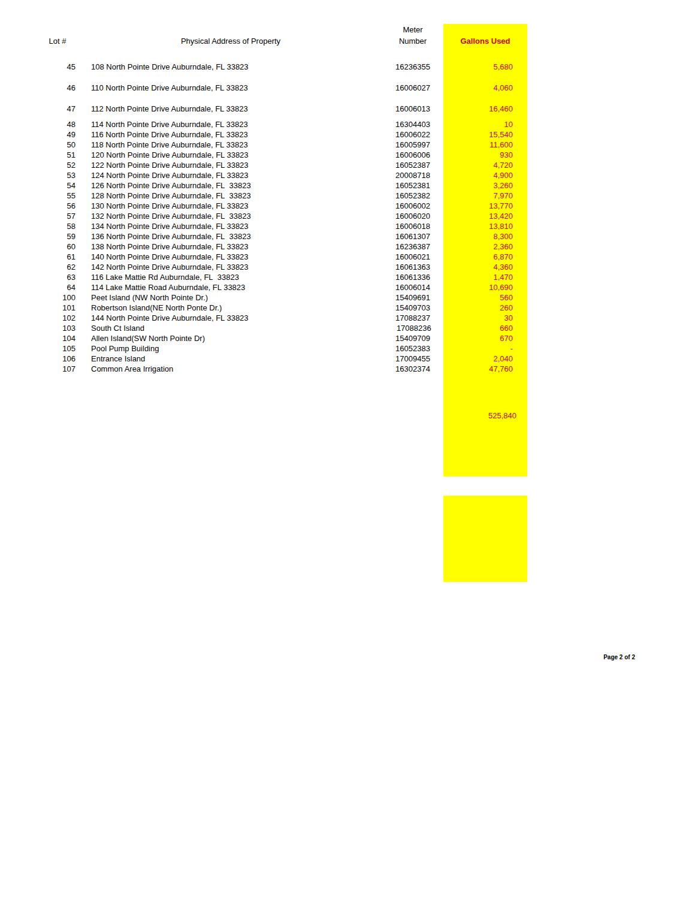| | | Meter | |
| --- | --- | --- | --- |
| Lot # | Physical Address of Property | Number | Gallons Used |
| 45 | 108 North Pointe Drive Auburndale, FL 33823 | 16236355 | 5,680 |
| 46 | 110 North Pointe Drive Auburndale, FL 33823 | 16006027 | 4,060 |
| 47 | 112 North Pointe Drive Auburndale, FL 33823 | 16006013 | 16,460 |
| 48 | 114 North Pointe Drive Auburndale, FL 33823 | 16304403 | 10 |
| 49 | 116 North Pointe Drive Auburndale, FL 33823 | 16006022 | 15,540 |
| 50 | 118 North Pointe Drive Auburndale, FL 33823 | 16005997 | 11,600 |
| 51 | 120 North Pointe Drive Auburndale, FL 33823 | 16006006 | 930 |
| 52 | 122 North Pointe Drive Auburndale, FL 33823 | 16052387 | 4,720 |
| 53 | 124 North Pointe Drive Auburndale, FL 33823 | 20008718 | 4,900 |
| 54 | 126 North Pointe Drive Auburndale, FL 33823 | 16052381 | 3,260 |
| 55 | 128 North Pointe Drive Auburndale, FL 33823 | 16052382 | 7,970 |
| 56 | 130 North Pointe Drive Auburndale, FL 33823 | 16006002 | 13,770 |
| 57 | 132 North Pointe Drive Auburndale, FL 33823 | 16006020 | 13,420 |
| 58 | 134 North Pointe Drive Auburndale, FL 33823 | 16006018 | 13,810 |
| 59 | 136 North Pointe Drive Auburndale, FL 33823 | 16061307 | 8,300 |
| 60 | 138 North Pointe Drive Auburndale, FL 33823 | 16236387 | 2,360 |
| 61 | 140 North Pointe Drive Auburndale, FL 33823 | 16006021 | 6,870 |
| 62 | 142 North Pointe Drive Auburndale, FL 33823 | 16061363 | 4,360 |
| 63 | 116 Lake Mattie Rd Auburndale, FL 33823 | 16061336 | 1,470 |
| 64 | 114 Lake Mattie Road Auburndale, FL 33823 | 16006014 | 10,690 |
| 100 | Peet Island (NW North Pointe Dr.) | 15409691 | 560 |
| 101 | Robertson Island(NE North Ponte Dr.) | 15409703 | 260 |
| 102 | 144 North Pointe Drive Auburndale, FL 33823 | 17088237 | 30 |
| 103 | South Ct Island | 17088236 | 660 |
| 104 | Allen Island(SW North Pointe Dr) | 15409709 | 670 |
| 105 | Pool Pump Building | 16052383 | - |
| 106 | Entrance Island | 17009455 | 2,040 |
| 107 | Common Area Irrigation | 16302374 | 47,760 |
| | | | 525,840 |
Page 2 of 2